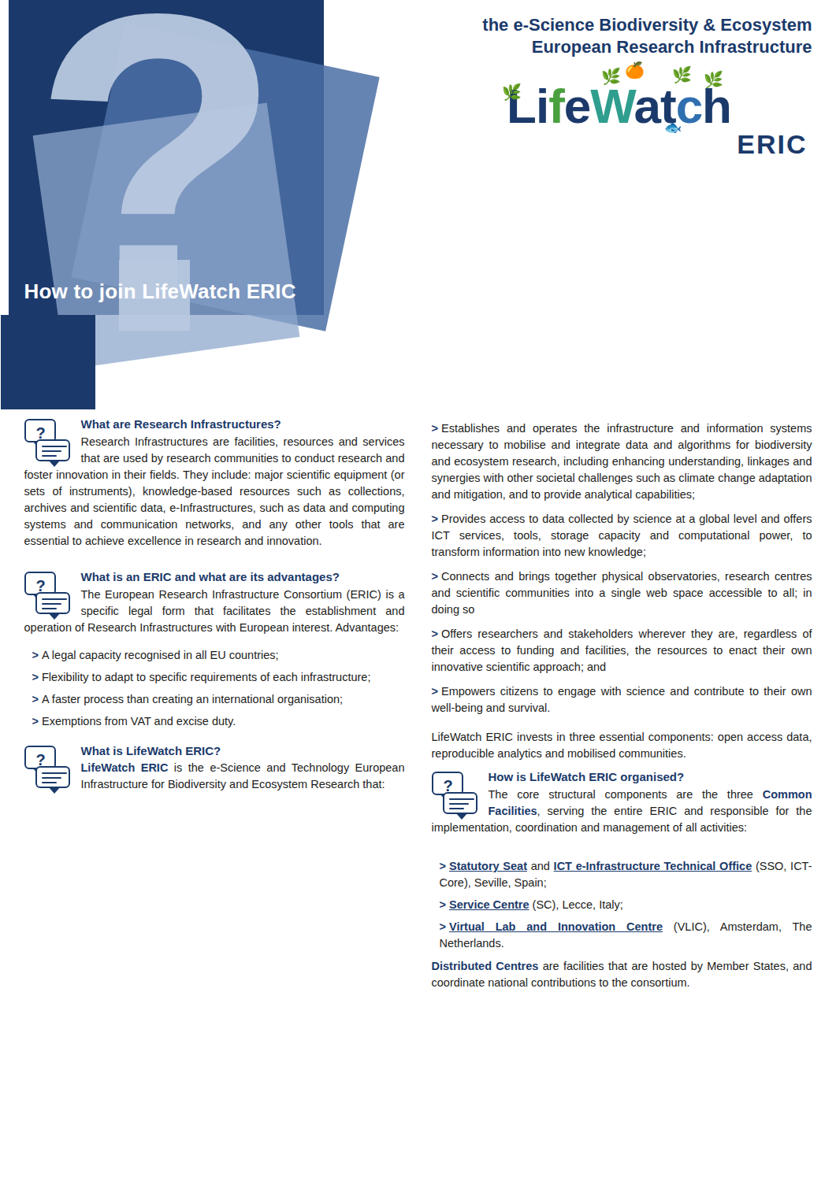?
How to join LifeWatch ERIC
the e-Science Biodiversity & Ecosystem
European Research Infrastructure
🌿 🌿 🍊 🌿 🌿 🐟 LifeWatch
ERIC
What are Research Infrastructures?
Research Infrastructures are facilities, resources and services that are used by research communities to conduct research and foster innovation in their fields. They include: major scientific equipment (or sets of instruments), knowledge-based resources such as collections, archives and scientific data, e-Infrastructures, such as data and computing systems and communication networks, and any other tools that are essential to achieve excellence in research and innovation.
What is an ERIC and what are its advantages?
The European Research Infrastructure Consortium (ERIC) is a specific legal form that facilitates the establishment and operation of Research Infrastructures with European interest. Advantages:
>A legal capacity recognised in all EU countries;
>Flexibility to adapt to specific requirements of each infrastructure;
>A faster process than creating an international organisation;
>Exemptions from VAT and excise duty.
What is LifeWatch ERIC?
LifeWatch ERIC is the e-Science and Technology European Infrastructure for Biodiversity and Ecosystem Research that:
>Establishes and operates the infrastructure and information systems necessary to mobilise and integrate data and algorithms for biodiversity and ecosystem research, including enhancing understanding, linkages and synergies with other societal challenges such as climate change adaptation and mitigation, and to provide analytical capabilities;
>Provides access to data collected by science at a global level and offers ICT services, tools, storage capacity and computational power, to transform information into new knowledge;
>Connects and brings together physical observatories, research centres and scientific communities into a single web space accessible to all; in doing so
>Offers researchers and stakeholders wherever they are, regardless of their access to funding and facilities, the resources to enact their own innovative scientific approach; and
>Empowers citizens to engage with science and contribute to their own well-being and survival.
LifeWatch ERIC invests in three essential components: open access data, reproducible analytics and mobilised communities.
How is LifeWatch ERIC organised?
The core structural components are the three Common Facilities, serving the entire ERIC and responsible for the implementation, coordination and management of all activities:
>Statutory Seat and ICT e-Infrastructure Technical Office (SSO, ICT-Core), Seville, Spain;
>Service Centre (SC), Lecce, Italy;
>Virtual Lab and Innovation Centre (VLIC), Amsterdam, The Netherlands.
Distributed Centres are facilities that are hosted by Member States, and coordinate national contributions to the consortium.